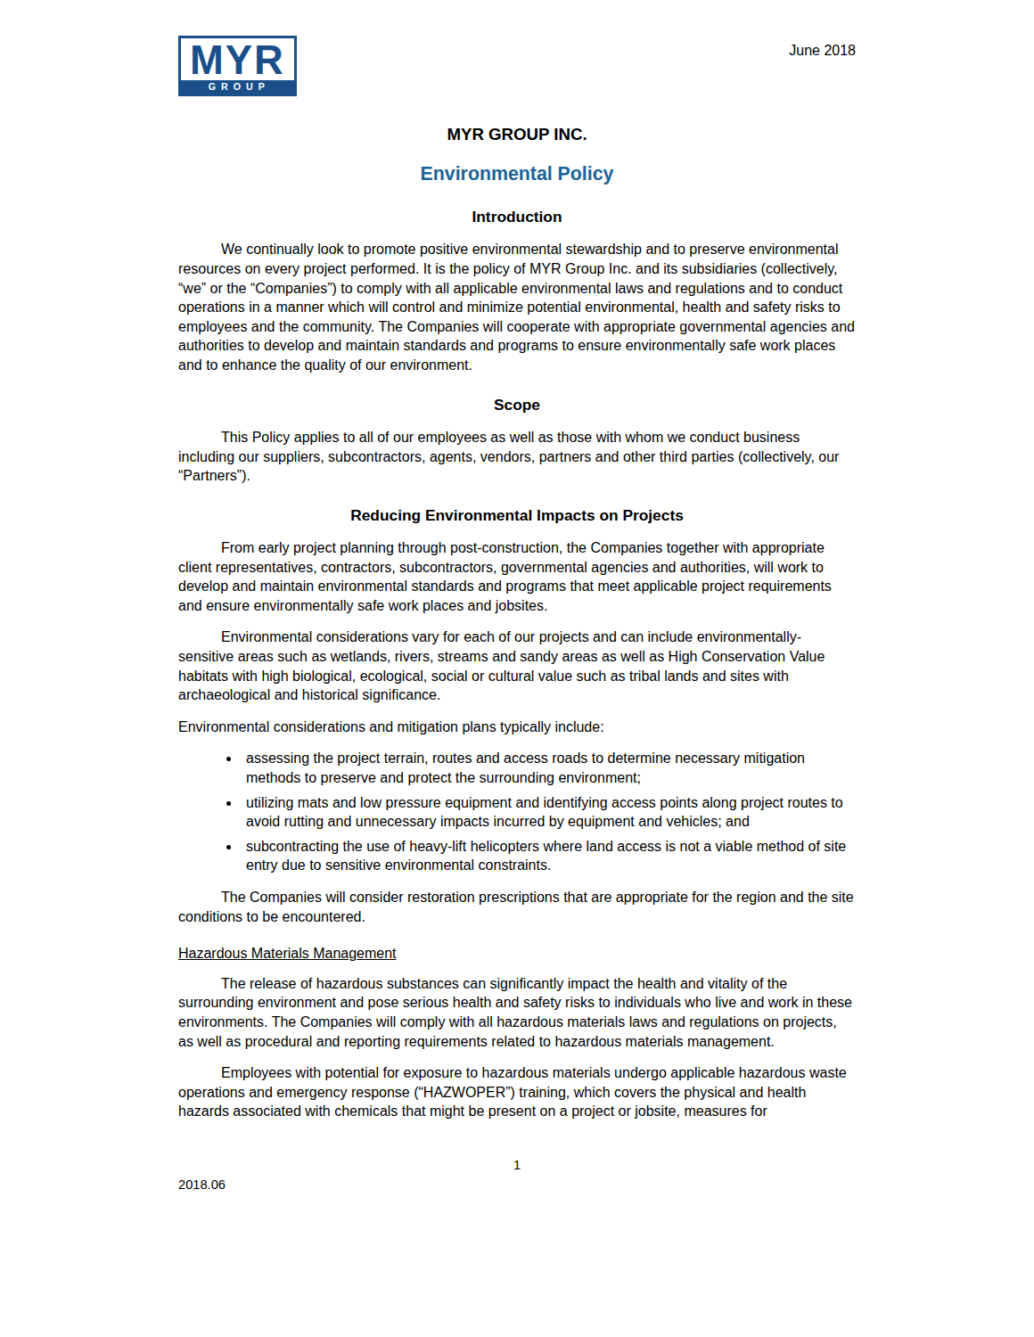MYR GROUP
June 2018
MYR GROUP INC.
Environmental Policy
Introduction
We continually look to promote positive environmental stewardship and to preserve environmental resources on every project performed. It is the policy of MYR Group Inc. and its subsidiaries (collectively, “we” or the “Companies”) to comply with all applicable environmental laws and regulations and to conduct operations in a manner which will control and minimize potential environmental, health and safety risks to employees and the community. The Companies will cooperate with appropriate governmental agencies and authorities to develop and maintain standards and programs to ensure environmentally safe work places and to enhance the quality of our environment.
Scope
This Policy applies to all of our employees as well as those with whom we conduct business including our suppliers, subcontractors, agents, vendors, partners and other third parties (collectively, our “Partners”).
Reducing Environmental Impacts on Projects
From early project planning through post-construction, the Companies together with appropriate client representatives, contractors, subcontractors, governmental agencies and authorities, will work to develop and maintain environmental standards and programs that meet applicable project requirements and ensure environmentally safe work places and jobsites.
Environmental considerations vary for each of our projects and can include environmentally-sensitive areas such as wetlands, rivers, streams and sandy areas as well as High Conservation Value habitats with high biological, ecological, social or cultural value such as tribal lands and sites with archaeological and historical significance.
Environmental considerations and mitigation plans typically include:
assessing the project terrain, routes and access roads to determine necessary mitigation methods to preserve and protect the surrounding environment;
utilizing mats and low pressure equipment and identifying access points along project routes to avoid rutting and unnecessary impacts incurred by equipment and vehicles; and
subcontracting the use of heavy-lift helicopters where land access is not a viable method of site entry due to sensitive environmental constraints.
The Companies will consider restoration prescriptions that are appropriate for the region and the site conditions to be encountered.
Hazardous Materials Management
The release of hazardous substances can significantly impact the health and vitality of the surrounding environment and pose serious health and safety risks to individuals who live and work in these environments. The Companies will comply with all hazardous materials laws and regulations on projects, as well as procedural and reporting requirements related to hazardous materials management.
Employees with potential for exposure to hazardous materials undergo applicable hazardous waste operations and emergency response (“HAZWOPER”) training, which covers the physical and health hazards associated with chemicals that might be present on a project or jobsite, measures for
1
2018.06